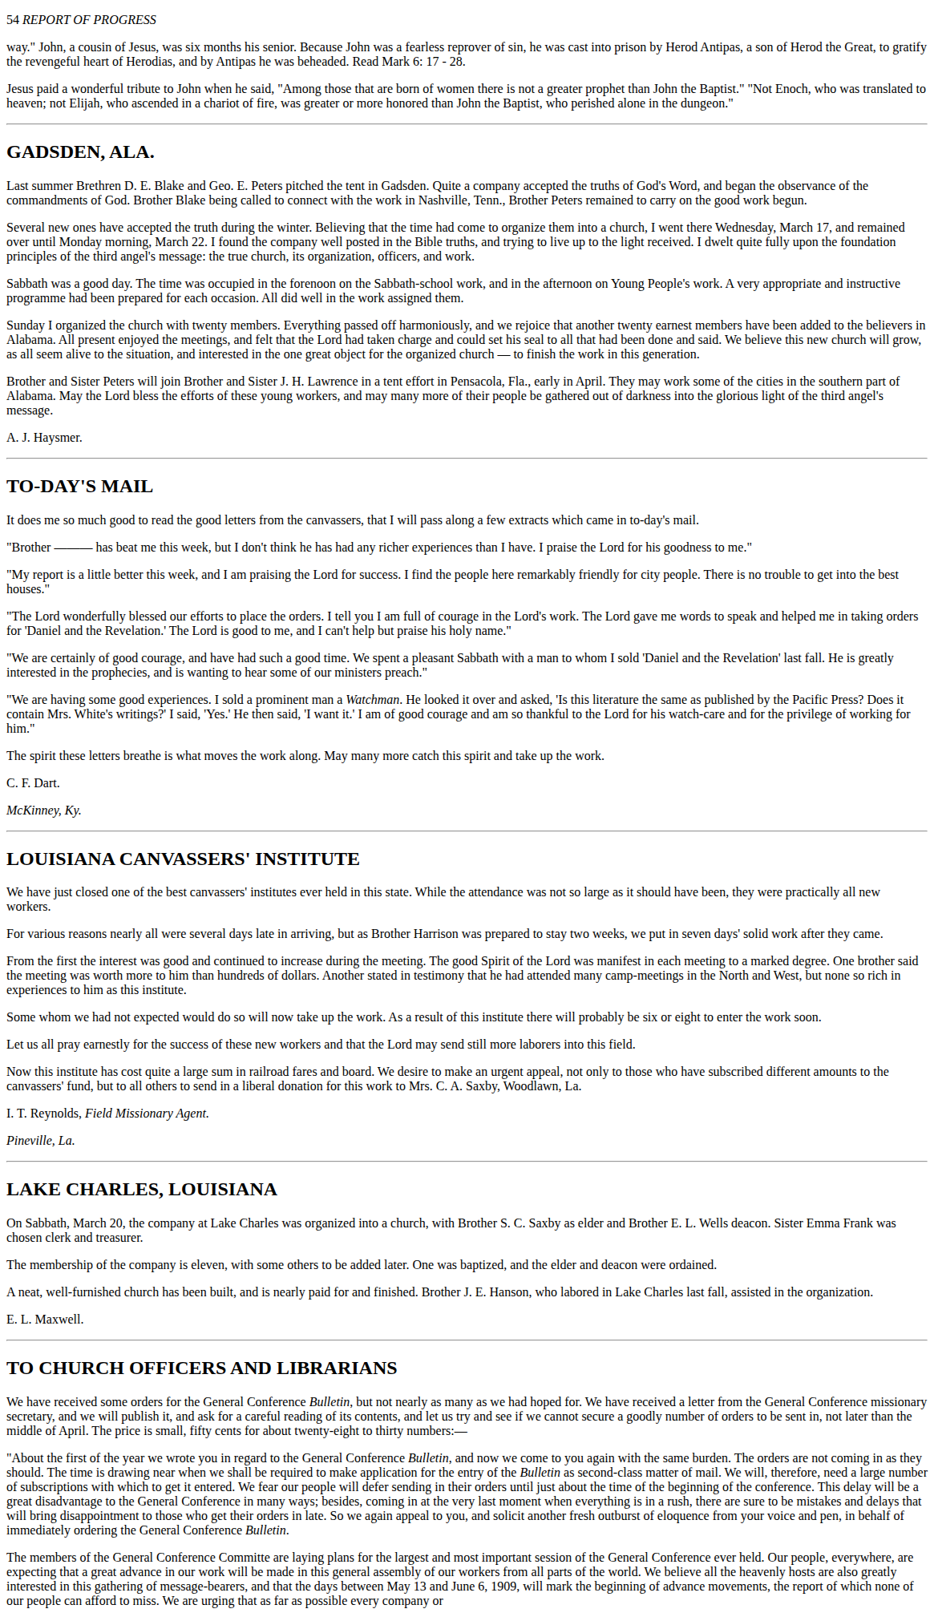54 REPORT OF PROGRESS
way." John, a cousin of Jesus, was six months his senior. Because John was a fearless reprover of sin, he was cast into prison by Herod Antipas, a son of Herod the Great, to gratify the revengeful heart of Herodias, and by Antipas he was beheaded. Read Mark 6: 17 - 28.
Jesus paid a wonderful tribute to John when he said, "Among those that are born of women there is not a greater prophet than John the Baptist." "Not Enoch, who was translated to heaven; not Elijah, who ascended in a chariot of fire, was greater or more honored than John the Baptist, who perished alone in the dungeon."
GADSDEN, ALA.
Last summer Brethren D. E. Blake and Geo. E. Peters pitched the tent in Gadsden. Quite a company accepted the truths of God's Word, and began the observance of the commandments of God. Brother Blake being called to connect with the work in Nashville, Tenn., Brother Peters remained to carry on the good work begun.
Several new ones have accepted the truth during the winter. Believing that the time had come to organize them into a church, I went there Wednesday, March 17, and remained over until Monday morning, March 22. I found the company well posted in the Bible truths, and trying to live up to the light received. I dwelt quite fully upon the foundation principles of the third angel's message: the true church, its organization, officers, and work.
Sabbath was a good day. The time was occupied in the forenoon on the Sabbath-school work, and in the afternoon on Young People's work. A very appropriate and instructive programme had been prepared for each occasion. All did well in the work assigned them.
Sunday I organized the church with twenty members. Everything passed off harmoniously, and we rejoice that another twenty earnest members have been added to the believers in Alabama. All present enjoyed the meetings, and felt that the Lord had taken charge and could set his seal to all that had been done and said. We believe this new church will grow, as all seem alive to the situation, and interested in the one great object for the organized church — to finish the work in this generation.
Brother and Sister Peters will join Brother and Sister J. H. Lawrence in a tent effort in Pensacola, Fla., early in April. They may work some of the cities in the southern part of Alabama. May the Lord bless the efforts of these young workers, and may many more of their people be gathered out of darkness into the glorious light of the third angel's message.
A. J. Haysmer.
TO-DAY'S MAIL
It does me so much good to read the good letters from the canvassers, that I will pass along a few extracts which came in to-day's mail.
"Brother ——— has beat me this week, but I don't think he has had any richer experiences than I have. I praise the Lord for his goodness to me."
"My report is a little better this week, and I am praising the Lord for success. I find the people here remarkably friendly for city people. There is no trouble to get into the best houses."
"The Lord wonderfully blessed our efforts to place the orders. I tell you I am full of courage in the Lord's work. The Lord gave me words to speak and helped me in taking orders for 'Daniel and the Revelation.' The Lord is good to me, and I can't help but praise his holy name."
"We are certainly of good courage, and have had such a good time. We spent a pleasant Sabbath with a man to whom I sold 'Daniel and the Revelation' last fall. He is greatly interested in the prophecies, and is wanting to hear some of our ministers preach."
"We are having some good experiences. I sold a prominent man a Watchman. He looked it over and asked, 'Is this literature the same as published by the Pacific Press? Does it contain Mrs. White's writings?' I said, 'Yes.' He then said, 'I want it.' I am of good courage and am so thankful to the Lord for his watch-care and for the privilege of working for him."
The spirit these letters breathe is what moves the work along. May many more catch this spirit and take up the work.
C. F. Dart.
McKinney, Ky.
LOUISIANA CANVASSERS' INSTITUTE
We have just closed one of the best canvassers' institutes ever held in this state. While the attendance was not so large as it should have been, they were practically all new workers.
For various reasons nearly all were several days late in arriving, but as Brother Harrison was prepared to stay two weeks, we put in seven days' solid work after they came.
From the first the interest was good and continued to increase during the meeting. The good Spirit of the Lord was manifest in each meeting to a marked degree. One brother said the meeting was worth more to him than hundreds of dollars. Another stated in testimony that he had attended many camp-meetings in the North and West, but none so rich in experiences to him as this institute.
Some whom we had not expected would do so will now take up the work. As a result of this institute there will probably be six or eight to enter the work soon.
Let us all pray earnestly for the success of these new workers and that the Lord may send still more laborers into this field.
Now this institute has cost quite a large sum in railroad fares and board. We desire to make an urgent appeal, not only to those who have subscribed different amounts to the canvassers' fund, but to all others to send in a liberal donation for this work to Mrs. C. A. Saxby, Woodlawn, La.
I. T. Reynolds, Field Missionary Agent.
Pineville, La.
LAKE CHARLES, LOUISIANA
On Sabbath, March 20, the company at Lake Charles was organized into a church, with Brother S. C. Saxby as elder and Brother E. L. Wells deacon. Sister Emma Frank was chosen clerk and treasurer.
The membership of the company is eleven, with some others to be added later. One was baptized, and the elder and deacon were ordained.
A neat, well-furnished church has been built, and is nearly paid for and finished. Brother J. E. Hanson, who labored in Lake Charles last fall, assisted in the organization.
E. L. Maxwell.
TO CHURCH OFFICERS AND LIBRARIANS
We have received some orders for the General Conference Bulletin, but not nearly as many as we had hoped for. We have received a letter from the General Conference missionary secretary, and we will publish it, and ask for a careful reading of its contents, and let us try and see if we cannot secure a goodly number of orders to be sent in, not later than the middle of April. The price is small, fifty cents for about twenty-eight to thirty numbers:—
"About the first of the year we wrote you in regard to the General Conference Bulletin, and now we come to you again with the same burden. The orders are not coming in as they should. The time is drawing near when we shall be required to make application for the entry of the Bulletin as second-class matter of mail. We will, therefore, need a large number of subscriptions with which to get it entered. We fear our people will defer sending in their orders until just about the time of the beginning of the conference. This delay will be a great disadvantage to the General Conference in many ways; besides, coming in at the very last moment when everything is in a rush, there are sure to be mistakes and delays that will bring disappointment to those who get their orders in late. So we again appeal to you, and solicit another fresh outburst of eloquence from your voice and pen, in behalf of immediately ordering the General Conference Bulletin.
The members of the General Conference Committe are laying plans for the largest and most important session of the General Conference ever held. Our people, everywhere, are expecting that a great advance in our work will be made in this general assembly of our workers from all parts of the world. We believe all the heavenly hosts are also greatly interested in this gathering of message-bearers, and that the days between May 13 and June 6, 1909, will mark the beginning of advance movements, the report of which none of our people can afford to miss. We are urging that as far as possible every company or